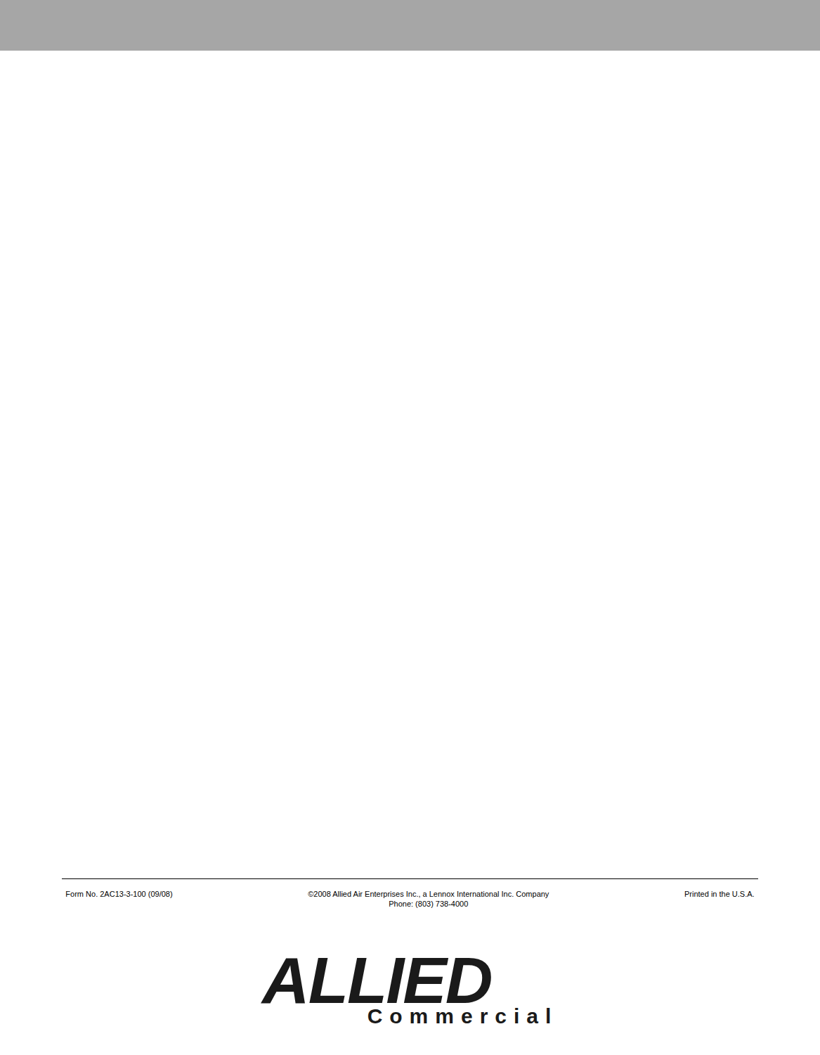Form No. 2AC13-3-100 (09/08)
©2008 Allied Air Enterprises Inc., a Lennox International Inc. Company Phone: (803) 738-4000
Printed in the U.S.A.
ALLIED
Commercial